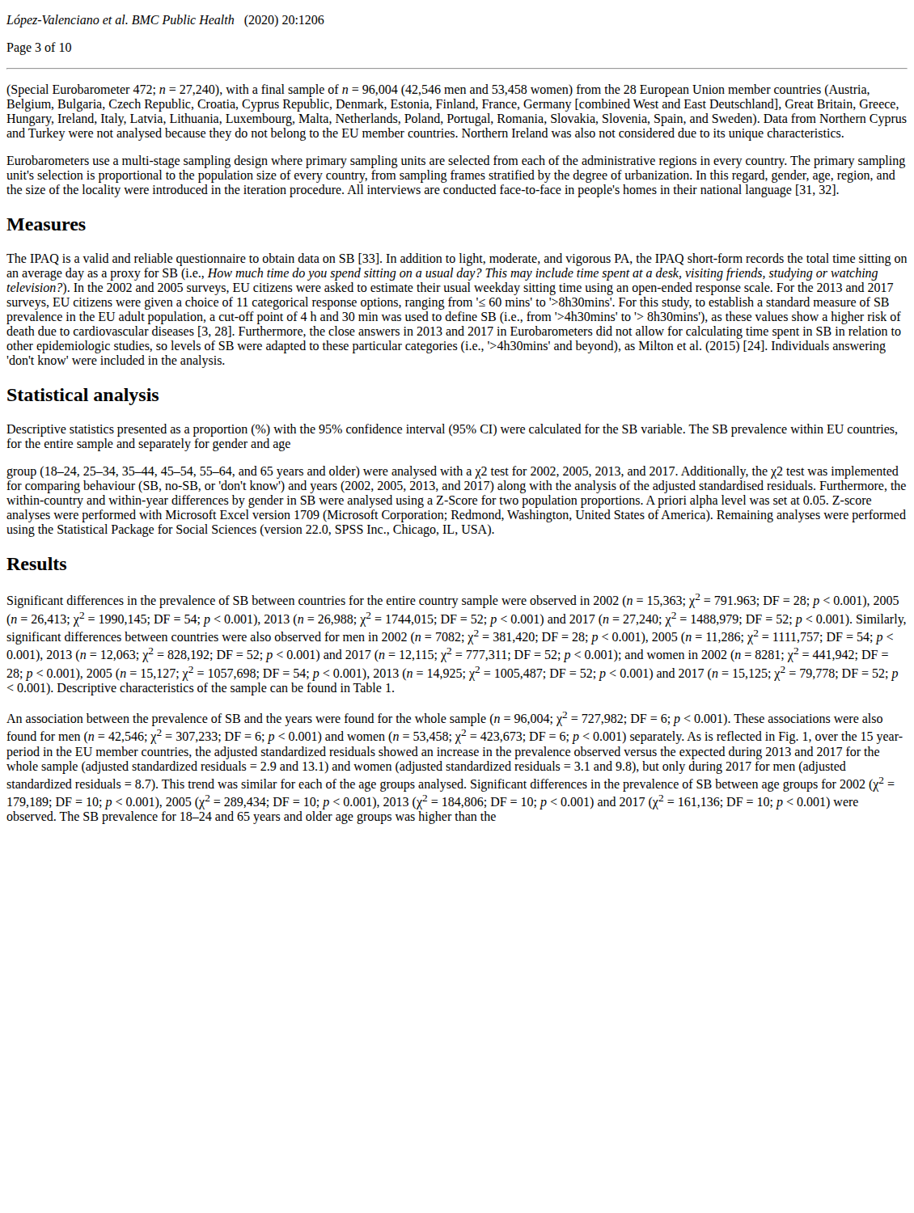López-Valenciano et al. BMC Public Health (2020) 20:1206
Page 3 of 10
(Special Eurobarometer 472; n = 27,240), with a final sample of n = 96,004 (42,546 men and 53,458 women) from the 28 European Union member countries (Austria, Belgium, Bulgaria, Czech Republic, Croatia, Cyprus Republic, Denmark, Estonia, Finland, France, Germany [combined West and East Deutschland], Great Britain, Greece, Hungary, Ireland, Italy, Latvia, Lithuania, Luxembourg, Malta, Netherlands, Poland, Portugal, Romania, Slovakia, Slovenia, Spain, and Sweden). Data from Northern Cyprus and Turkey were not analysed because they do not belong to the EU member countries. Northern Ireland was also not considered due to its unique characteristics.
Eurobarometers use a multi-stage sampling design where primary sampling units are selected from each of the administrative regions in every country. The primary sampling unit's selection is proportional to the population size of every country, from sampling frames stratified by the degree of urbanization. In this regard, gender, age, region, and the size of the locality were introduced in the iteration procedure. All interviews are conducted face-to-face in people's homes in their national language [31, 32].
Measures
The IPAQ is a valid and reliable questionnaire to obtain data on SB [33]. In addition to light, moderate, and vigorous PA, the IPAQ short-form records the total time sitting on an average day as a proxy for SB (i.e., How much time do you spend sitting on a usual day? This may include time spent at a desk, visiting friends, studying or watching television?). In the 2002 and 2005 surveys, EU citizens were asked to estimate their usual weekday sitting time using an open-ended response scale. For the 2013 and 2017 surveys, EU citizens were given a choice of 11 categorical response options, ranging from '≤ 60 mins' to '>8h30mins'. For this study, to establish a standard measure of SB prevalence in the EU adult population, a cut-off point of 4 h and 30 min was used to define SB (i.e., from '>4h30mins' to '> 8h30mins'), as these values show a higher risk of death due to cardiovascular diseases [3, 28]. Furthermore, the close answers in 2013 and 2017 in Eurobarometers did not allow for calculating time spent in SB in relation to other epidemiologic studies, so levels of SB were adapted to these particular categories (i.e., '>4h30mins' and beyond), as Milton et al. (2015) [24]. Individuals answering 'don't know' were included in the analysis.
Statistical analysis
Descriptive statistics presented as a proportion (%) with the 95% confidence interval (95% CI) were calculated for the SB variable. The SB prevalence within EU countries, for the entire sample and separately for gender and age
group (18–24, 25–34, 35–44, 45–54, 55–64, and 65 years and older) were analysed with a χ2 test for 2002, 2005, 2013, and 2017. Additionally, the χ2 test was implemented for comparing behaviour (SB, no-SB, or 'don't know') and years (2002, 2005, 2013, and 2017) along with the analysis of the adjusted standardised residuals. Furthermore, the within-country and within-year differences by gender in SB were analysed using a Z-Score for two population proportions. A priori alpha level was set at 0.05. Z-score analyses were performed with Microsoft Excel version 1709 (Microsoft Corporation; Redmond, Washington, United States of America). Remaining analyses were performed using the Statistical Package for Social Sciences (version 22.0, SPSS Inc., Chicago, IL, USA).
Results
Significant differences in the prevalence of SB between countries for the entire country sample were observed in 2002 (n = 15,363; χ2 = 791.963; DF = 28; p < 0.001), 2005 (n = 26,413; χ2 = 1990,145; DF = 54; p < 0.001), 2013 (n = 26,988; χ2 = 1744,015; DF = 52; p < 0.001) and 2017 (n = 27,240; χ2 = 1488,979; DF = 52; p < 0.001). Similarly, significant differences between countries were also observed for men in 2002 (n = 7082; χ2 = 381,420; DF = 28; p < 0.001), 2005 (n = 11,286; χ2 = 1111,757; DF = 54; p < 0.001), 2013 (n = 12,063; χ2 = 828,192; DF = 52; p < 0.001) and 2017 (n = 12,115; χ2 = 777,311; DF = 52; p < 0.001); and women in 2002 (n = 8281; χ2 = 441,942; DF = 28; p < 0.001), 2005 (n = 15,127; χ2 = 1057,698; DF = 54; p < 0.001), 2013 (n = 14,925; χ2 = 1005,487; DF = 52; p < 0.001) and 2017 (n = 15,125; χ2 = 79,778; DF = 52; p < 0.001). Descriptive characteristics of the sample can be found in Table 1.
An association between the prevalence of SB and the years were found for the whole sample (n = 96,004; χ2 = 727,982; DF = 6; p < 0.001). These associations were also found for men (n = 42,546; χ2 = 307,233; DF = 6; p < 0.001) and women (n = 53,458; χ2 = 423,673; DF = 6; p < 0.001) separately. As is reflected in Fig. 1, over the 15 year-period in the EU member countries, the adjusted standardized residuals showed an increase in the prevalence observed versus the expected during 2013 and 2017 for the whole sample (adjusted standardized residuals = 2.9 and 13.1) and women (adjusted standardized residuals = 3.1 and 9.8), but only during 2017 for men (adjusted standardized residuals = 8.7). This trend was similar for each of the age groups analysed. Significant differences in the prevalence of SB between age groups for 2002 (χ2 = 179,189; DF = 10; p < 0.001), 2005 (χ2 = 289,434; DF = 10; p < 0.001), 2013 (χ2 = 184,806; DF = 10; p < 0.001) and 2017 (χ2 = 161,136; DF = 10; p < 0.001) were observed. The SB prevalence for 18–24 and 65 years and older age groups was higher than the